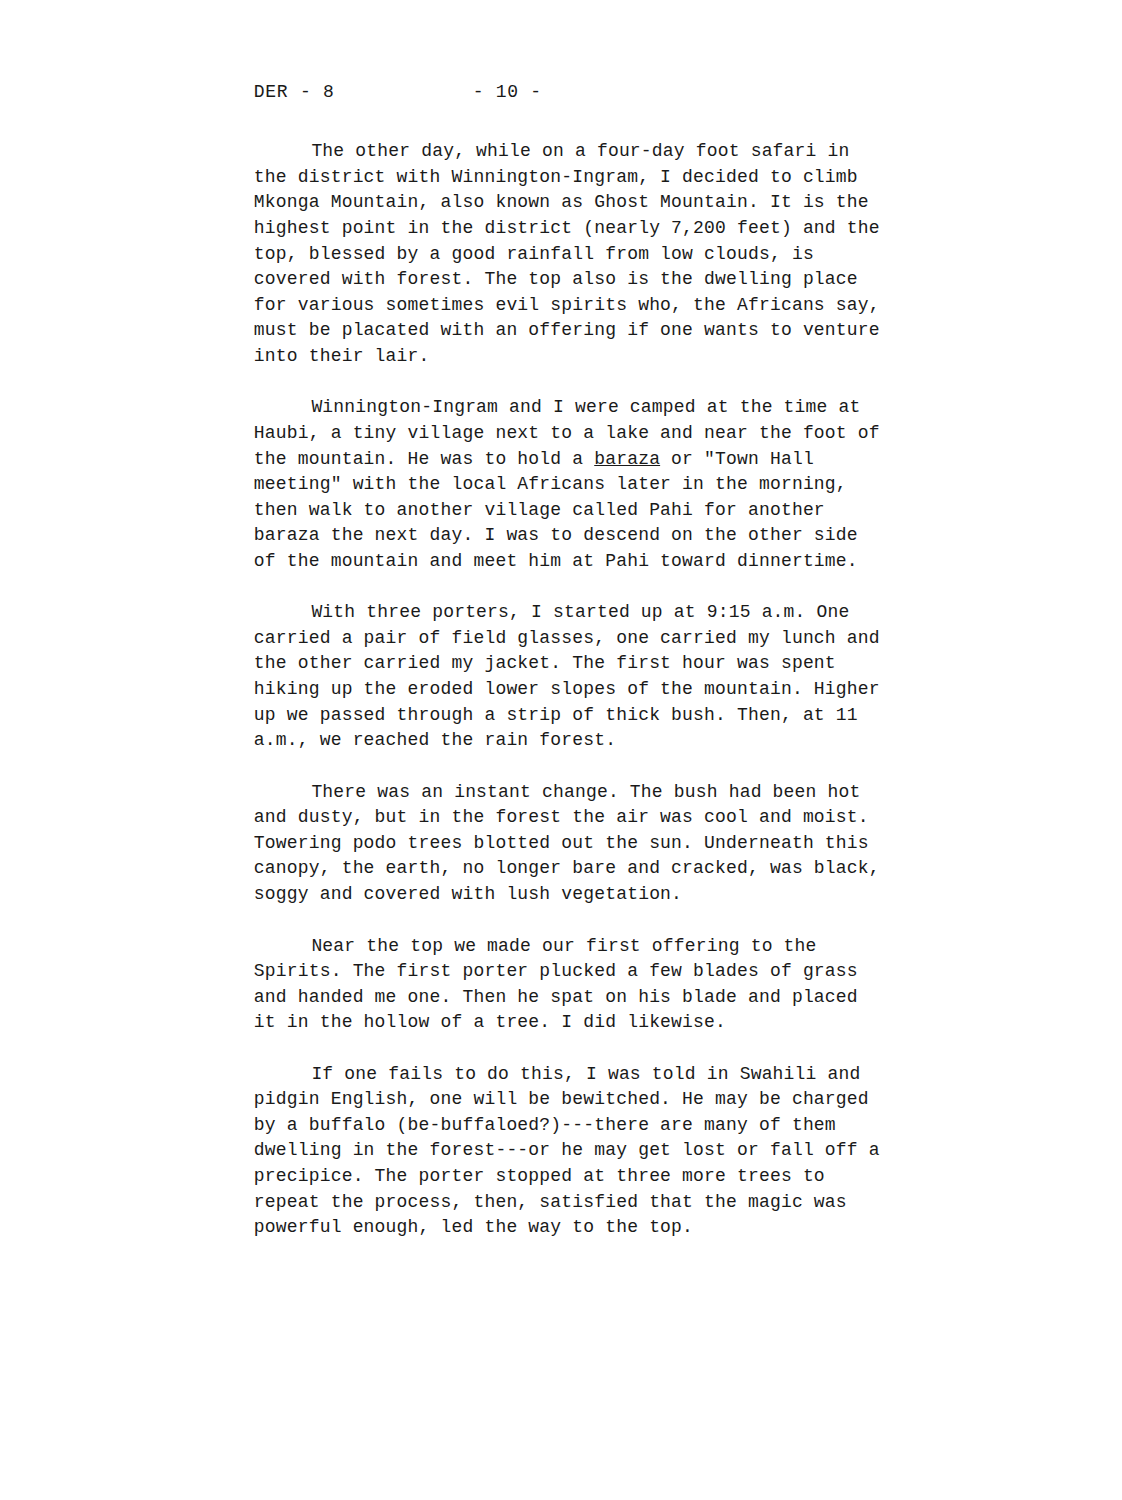DER - 8 - 10 -
The other day, while on a four-day foot safari in the district with Winnington-Ingram, I decided to climb Mkonga Mountain, also known as Ghost Mountain. It is the highest point in the district (nearly 7,200 feet) and the top, blessed by a good rainfall from low clouds, is covered with forest. The top also is the dwelling place for various sometimes evil spirits who, the Africans say, must be placated with an offering if one wants to venture into their lair.
Winnington-Ingram and I were camped at the time at Haubi, a tiny village next to a lake and near the foot of the mountain. He was to hold a baraza or "Town Hall meeting" with the local Africans later in the morning, then walk to another village called Pahi for another baraza the next day. I was to descend on the other side of the mountain and meet him at Pahi toward dinnertime.
With three porters, I started up at 9:15 a.m. One carried a pair of field glasses, one carried my lunch and the other carried my jacket. The first hour was spent hiking up the eroded lower slopes of the mountain. Higher up we passed through a strip of thick bush. Then, at 11 a.m., we reached the rain forest.
There was an instant change. The bush had been hot and dusty, but in the forest the air was cool and moist. Towering podo trees blotted out the sun. Underneath this canopy, the earth, no longer bare and cracked, was black, soggy and covered with lush vegetation.
Near the top we made our first offering to the Spirits. The first porter plucked a few blades of grass and handed me one. Then he spat on his blade and placed it in the hollow of a tree. I did likewise.
If one fails to do this, I was told in Swahili and pidgin English, one will be bewitched. He may be charged by a buffalo (be-buffaloed?)---there are many of them dwelling in the forest---or he may get lost or fall off a precipice. The porter stopped at three more trees to repeat the process, then, satisfied that the magic was powerful enough, led the way to the top.